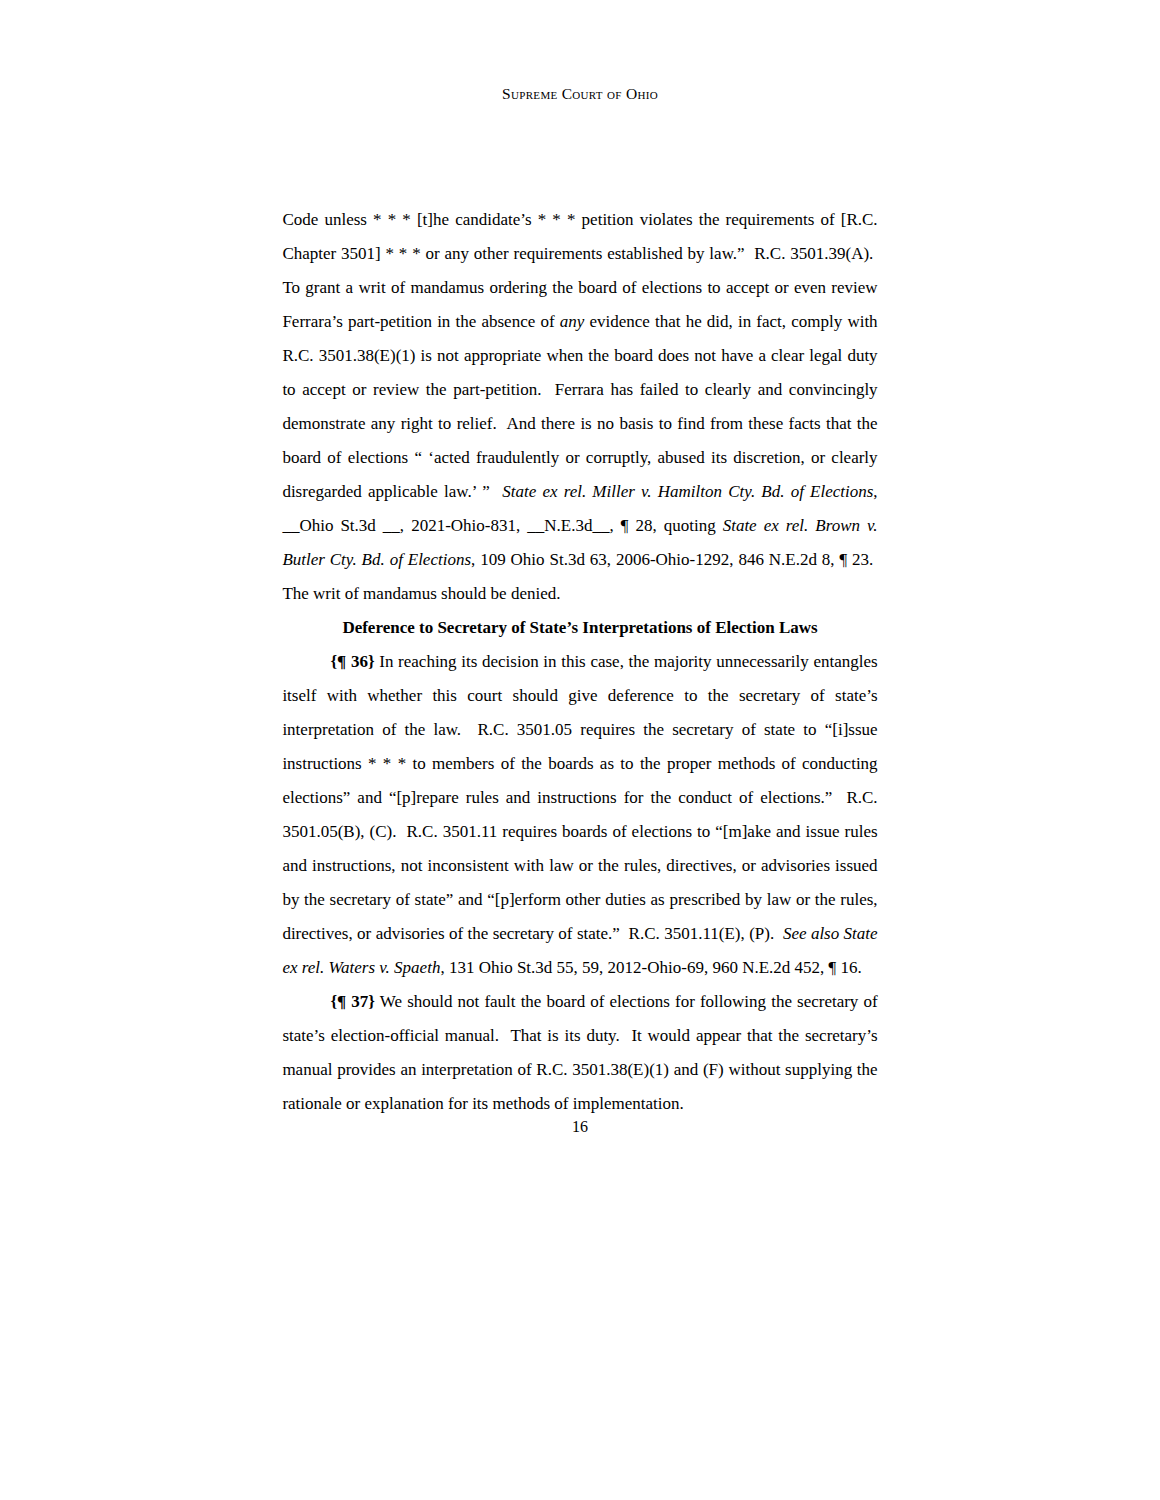Supreme Court of Ohio
Code unless * * * [t]he candidate’s * * * petition violates the requirements of [R.C. Chapter 3501] * * * or any other requirements established by law.” R.C. 3501.39(A). To grant a writ of mandamus ordering the board of elections to accept or even review Ferrara’s part-petition in the absence of any evidence that he did, in fact, comply with R.C. 3501.38(E)(1) is not appropriate when the board does not have a clear legal duty to accept or review the part-petition. Ferrara has failed to clearly and convincingly demonstrate any right to relief. And there is no basis to find from these facts that the board of elections “ ‘acted fraudulently or corruptly, abused its discretion, or clearly disregarded applicable law.’ ” State ex rel. Miller v. Hamilton Cty. Bd. of Elections, __Ohio St.3d __, 2021-Ohio-831, __N.E.3d__, ¶ 28, quoting State ex rel. Brown v. Butler Cty. Bd. of Elections, 109 Ohio St.3d 63, 2006-Ohio-1292, 846 N.E.2d 8, ¶ 23. The writ of mandamus should be denied.
Deference to Secretary of State’s Interpretations of Election Laws
{¶ 36} In reaching its decision in this case, the majority unnecessarily entangles itself with whether this court should give deference to the secretary of state’s interpretation of the law. R.C. 3501.05 requires the secretary of state to “[i]ssue instructions * * * to members of the boards as to the proper methods of conducting elections” and “[p]repare rules and instructions for the conduct of elections.” R.C. 3501.05(B), (C). R.C. 3501.11 requires boards of elections to “[m]ake and issue rules and instructions, not inconsistent with law or the rules, directives, or advisories issued by the secretary of state” and “[p]erform other duties as prescribed by law or the rules, directives, or advisories of the secretary of state.” R.C. 3501.11(E), (P). See also State ex rel. Waters v. Spaeth, 131 Ohio St.3d 55, 59, 2012-Ohio-69, 960 N.E.2d 452, ¶ 16.
{¶ 37} We should not fault the board of elections for following the secretary of state’s election-official manual. That is its duty. It would appear that the secretary’s manual provides an interpretation of R.C. 3501.38(E)(1) and (F) without supplying the rationale or explanation for its methods of implementation.
16